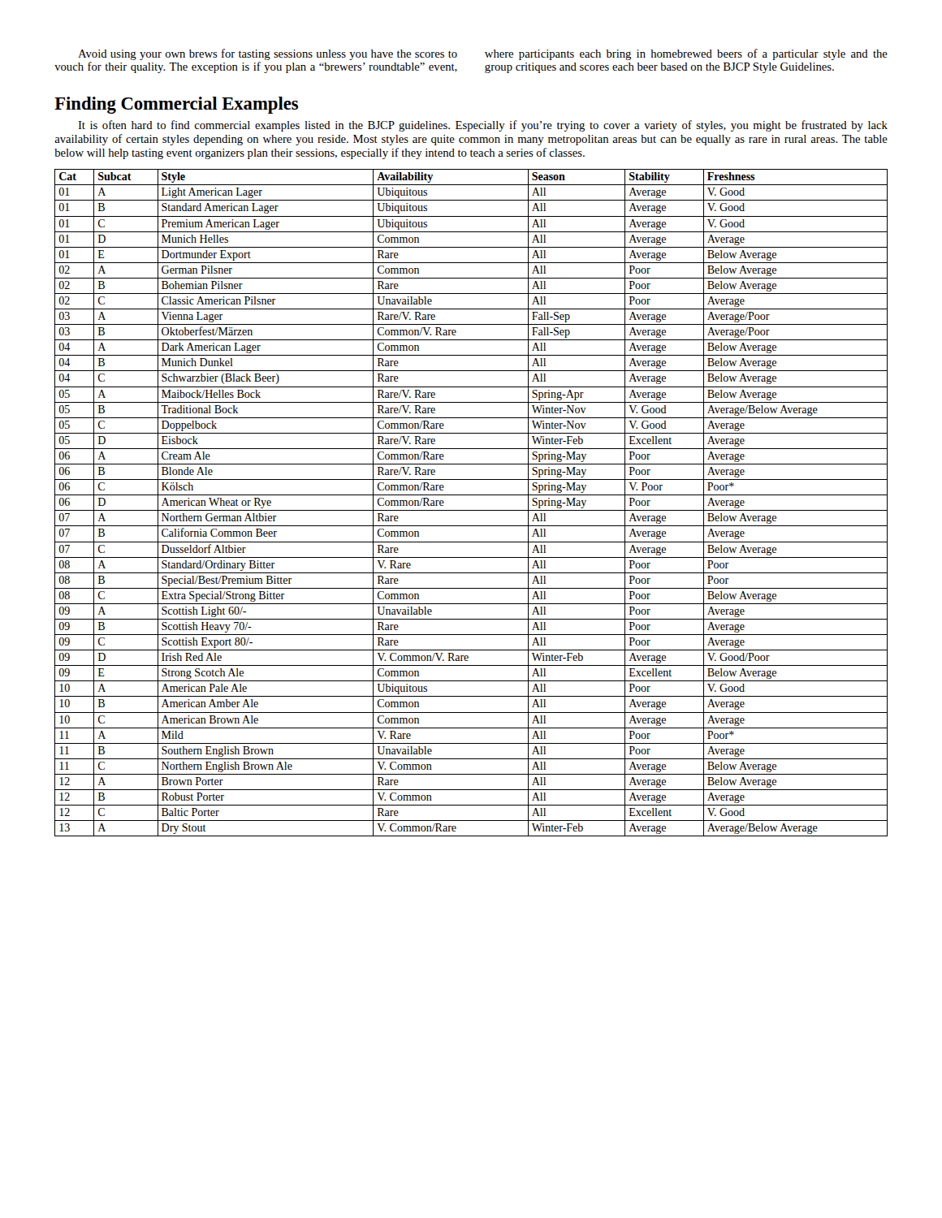Avoid using your own brews for tasting sessions unless you have the scores to vouch for their quality. The exception is if you plan a “brewers’ roundtable” event, where participants each bring in homebrewed beers of a particular style and the group critiques and scores each beer based on the BJCP Style Guidelines.
Finding Commercial Examples
It is often hard to find commercial examples listed in the BJCP guidelines. Especially if you’re trying to cover a variety of styles, you might be frustrated by lack availability of certain styles depending on where you reside. Most styles are quite common in many metropolitan areas but can be equally as rare in rural areas. The table below will help tasting event organizers plan their sessions, especially if they intend to teach a series of classes.
| Cat | Subcat | Style | Availability | Season | Stability | Freshness |
| --- | --- | --- | --- | --- | --- | --- |
| 01 | A | Light American Lager | Ubiquitous | All | Average | V. Good |
| 01 | B | Standard American Lager | Ubiquitous | All | Average | V. Good |
| 01 | C | Premium American Lager | Ubiquitous | All | Average | V. Good |
| 01 | D | Munich Helles | Common | All | Average | Average |
| 01 | E | Dortmunder Export | Rare | All | Average | Below Average |
| 02 | A | German Pilsner | Common | All | Poor | Below Average |
| 02 | B | Bohemian Pilsner | Rare | All | Poor | Below Average |
| 02 | C | Classic American Pilsner | Unavailable | All | Poor | Average |
| 03 | A | Vienna Lager | Rare/V. Rare | Fall-Sep | Average | Average/Poor |
| 03 | B | Oktoberfest/Märzen | Common/V. Rare | Fall-Sep | Average | Average/Poor |
| 04 | A | Dark American Lager | Common | All | Average | Below Average |
| 04 | B | Munich Dunkel | Rare | All | Average | Below Average |
| 04 | C | Schwarzbier (Black Beer) | Rare | All | Average | Below Average |
| 05 | A | Maibock/Helles Bock | Rare/V. Rare | Spring-Apr | Average | Below Average |
| 05 | B | Traditional Bock | Rare/V. Rare | Winter-Nov | V. Good | Average/Below Average |
| 05 | C | Doppelbock | Common/Rare | Winter-Nov | V. Good | Average |
| 05 | D | Eisbock | Rare/V. Rare | Winter-Feb | Excellent | Average |
| 06 | A | Cream Ale | Common/Rare | Spring-May | Poor | Average |
| 06 | B | Blonde Ale | Rare/V. Rare | Spring-May | Poor | Average |
| 06 | C | Kölsch | Common/Rare | Spring-May | V. Poor | Poor* |
| 06 | D | American Wheat or Rye | Common/Rare | Spring-May | Poor | Average |
| 07 | A | Northern German Altbier | Rare | All | Average | Below Average |
| 07 | B | California Common Beer | Common | All | Average | Average |
| 07 | C | Dusseldorf Altbier | Rare | All | Average | Below Average |
| 08 | A | Standard/Ordinary Bitter | V. Rare | All | Poor | Poor |
| 08 | B | Special/Best/Premium Bitter | Rare | All | Poor | Poor |
| 08 | C | Extra Special/Strong Bitter | Common | All | Poor | Below Average |
| 09 | A | Scottish Light 60/- | Unavailable | All | Poor | Average |
| 09 | B | Scottish Heavy 70/- | Rare | All | Poor | Average |
| 09 | C | Scottish Export 80/- | Rare | All | Poor | Average |
| 09 | D | Irish Red Ale | V. Common/V. Rare | Winter-Feb | Average | V. Good/Poor |
| 09 | E | Strong Scotch Ale | Common | All | Excellent | Below Average |
| 10 | A | American Pale Ale | Ubiquitous | All | Poor | V. Good |
| 10 | B | American Amber Ale | Common | All | Average | Average |
| 10 | C | American Brown Ale | Common | All | Average | Average |
| 11 | A | Mild | V. Rare | All | Poor | Poor* |
| 11 | B | Southern English Brown | Unavailable | All | Poor | Average |
| 11 | C | Northern English Brown Ale | V. Common | All | Average | Below Average |
| 12 | A | Brown Porter | Rare | All | Average | Below Average |
| 12 | B | Robust Porter | V. Common | All | Average | Average |
| 12 | C | Baltic Porter | Rare | All | Excellent | V. Good |
| 13 | A | Dry Stout | V. Common/Rare | Winter-Feb | Average | Average/Below Average |